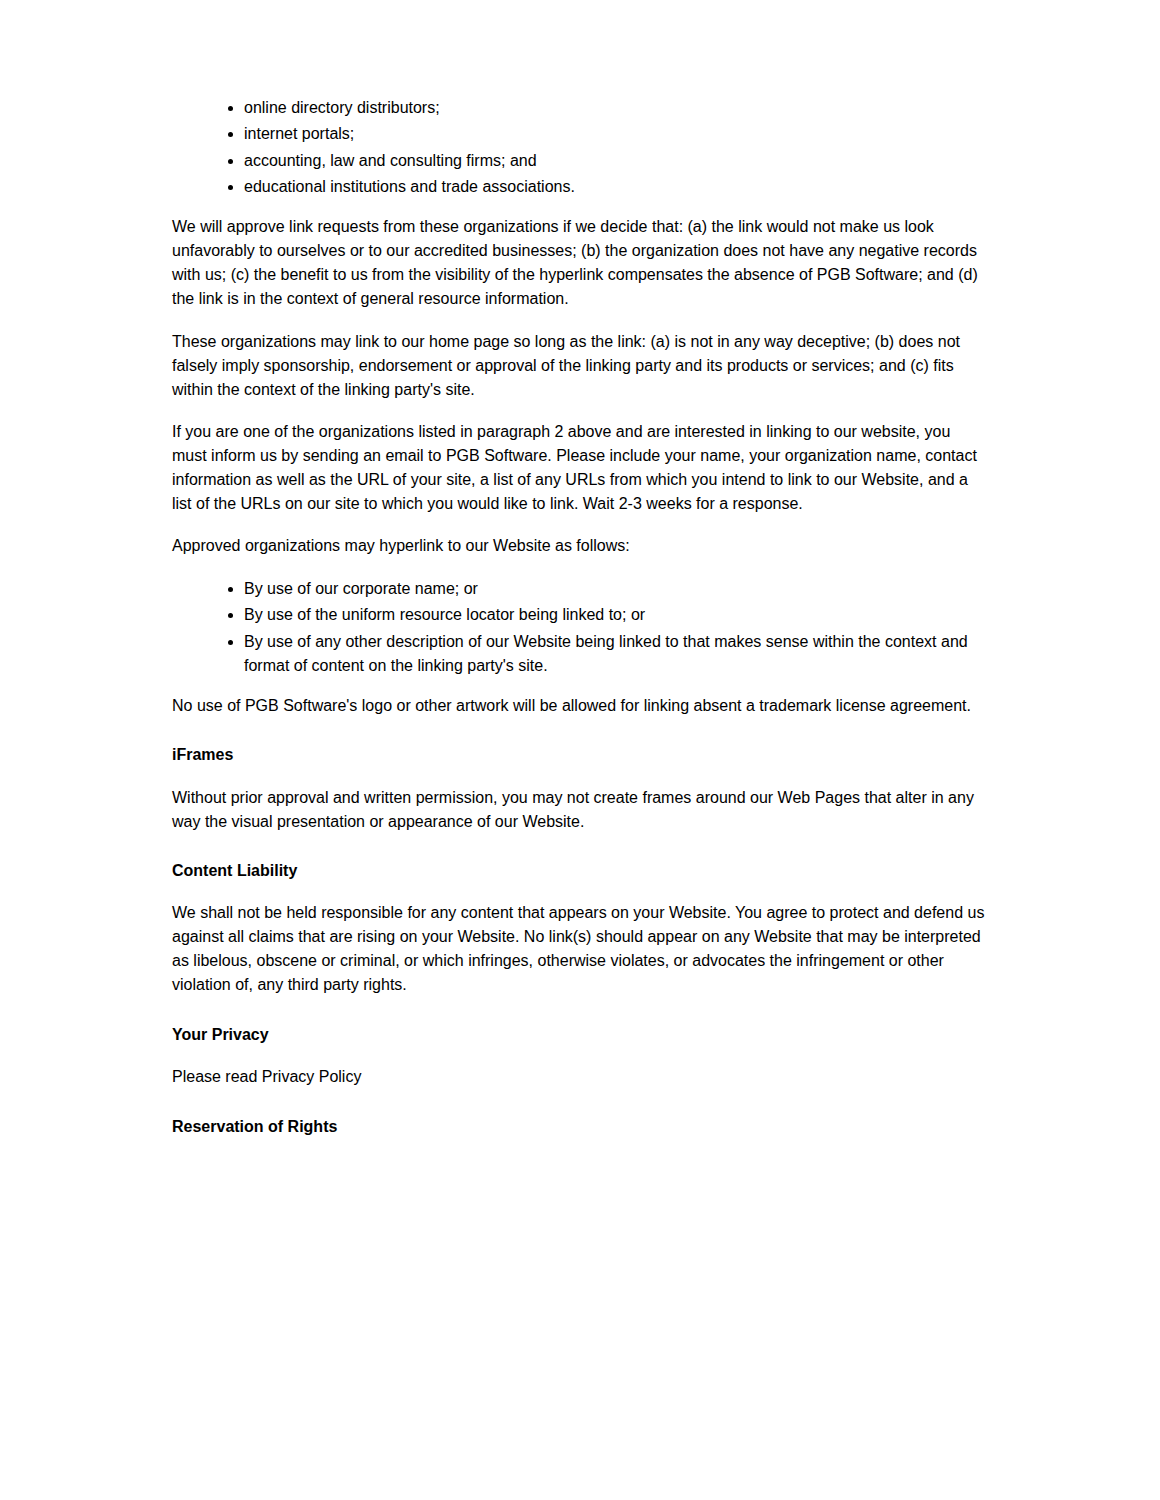online directory distributors;
internet portals;
accounting, law and consulting firms; and
educational institutions and trade associations.
We will approve link requests from these organizations if we decide that: (a) the link would not make us look unfavorably to ourselves or to our accredited businesses; (b) the organization does not have any negative records with us; (c) the benefit to us from the visibility of the hyperlink compensates the absence of PGB Software; and (d) the link is in the context of general resource information.
These organizations may link to our home page so long as the link: (a) is not in any way deceptive; (b) does not falsely imply sponsorship, endorsement or approval of the linking party and its products or services; and (c) fits within the context of the linking party's site.
If you are one of the organizations listed in paragraph 2 above and are interested in linking to our website, you must inform us by sending an email to PGB Software. Please include your name, your organization name, contact information as well as the URL of your site, a list of any URLs from which you intend to link to our Website, and a list of the URLs on our site to which you would like to link. Wait 2-3 weeks for a response.
Approved organizations may hyperlink to our Website as follows:
By use of our corporate name; or
By use of the uniform resource locator being linked to; or
By use of any other description of our Website being linked to that makes sense within the context and format of content on the linking party's site.
No use of PGB Software's logo or other artwork will be allowed for linking absent a trademark license agreement.
iFrames
Without prior approval and written permission, you may not create frames around our Web Pages that alter in any way the visual presentation or appearance of our Website.
Content Liability
We shall not be held responsible for any content that appears on your Website. You agree to protect and defend us against all claims that are rising on your Website. No link(s) should appear on any Website that may be interpreted as libelous, obscene or criminal, or which infringes, otherwise violates, or advocates the infringement or other violation of, any third party rights.
Your Privacy
Please read Privacy Policy
Reservation of Rights